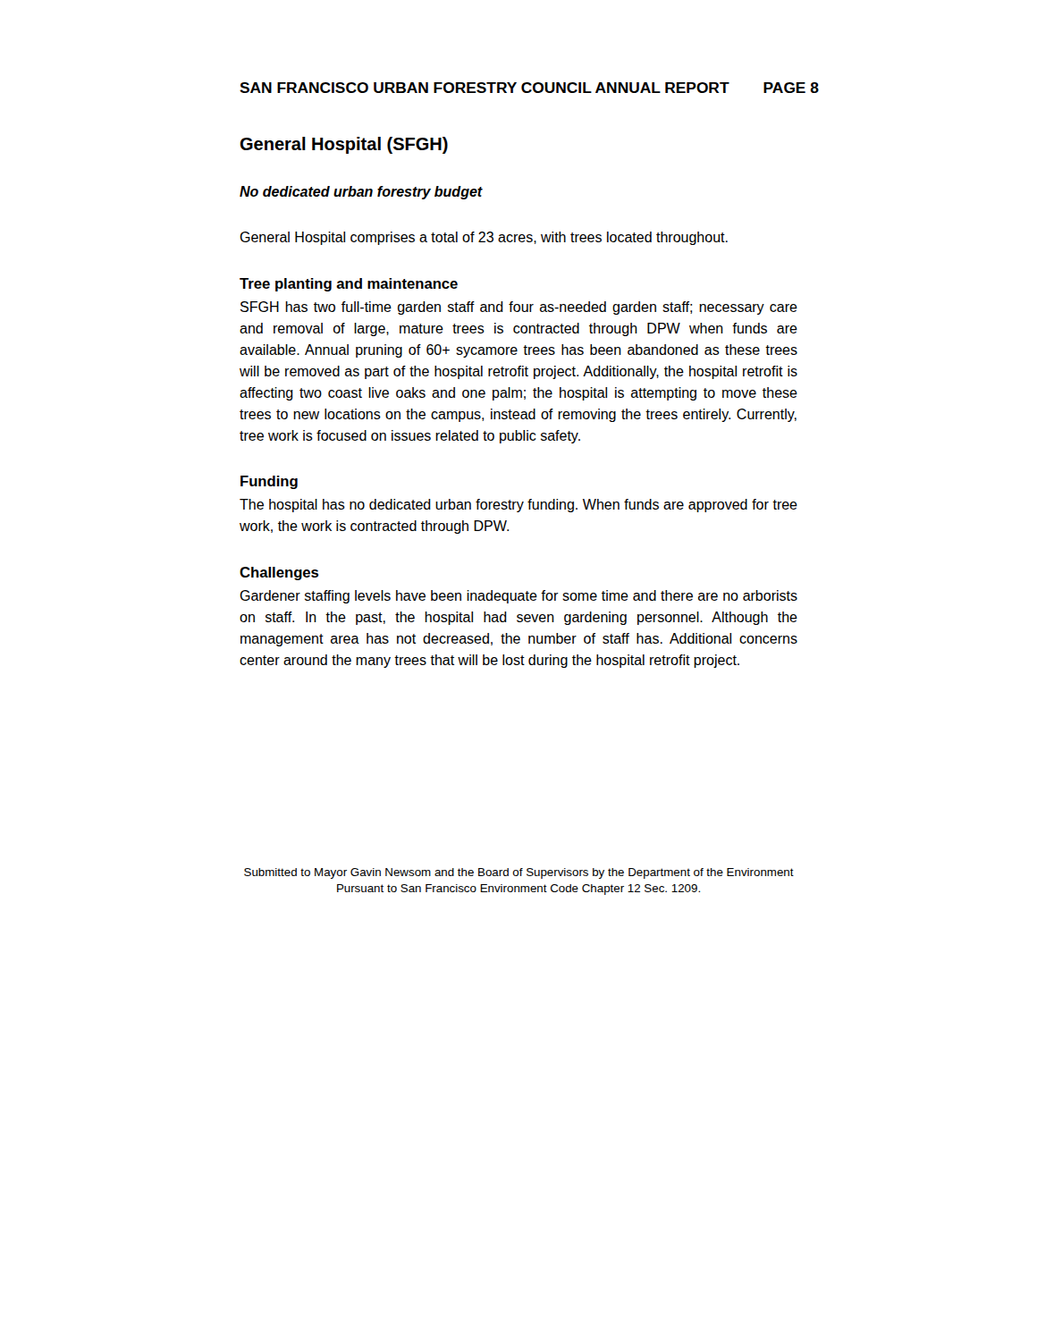SAN FRANCISCO URBAN FORESTRY COUNCIL ANNUAL REPORTPAGE 8
General Hospital (SFGH)
No dedicated urban forestry budget
General Hospital comprises a total of 23 acres, with trees located throughout.
Tree planting and maintenance
SFGH has two full-time garden staff and four as-needed garden staff; necessary care and removal of large, mature trees is contracted through DPW when funds are available. Annual pruning of 60+ sycamore trees has been abandoned as these trees will be removed as part of the hospital retrofit project. Additionally, the hospital retrofit is affecting two coast live oaks and one palm; the hospital is attempting to move these trees to new locations on the campus, instead of removing the trees entirely. Currently, tree work is focused on issues related to public safety.
Funding
The hospital has no dedicated urban forestry funding. When funds are approved for tree work, the work is contracted through DPW.
Challenges
Gardener staffing levels have been inadequate for some time and there are no arborists on staff. In the past, the hospital had seven gardening personnel. Although the management area has not decreased, the number of staff has. Additional concerns center around the many trees that will be lost during the hospital retrofit project.
Submitted to Mayor Gavin Newsom and the Board of Supervisors by the Department of the Environment
Pursuant to San Francisco Environment Code Chapter 12 Sec. 1209.